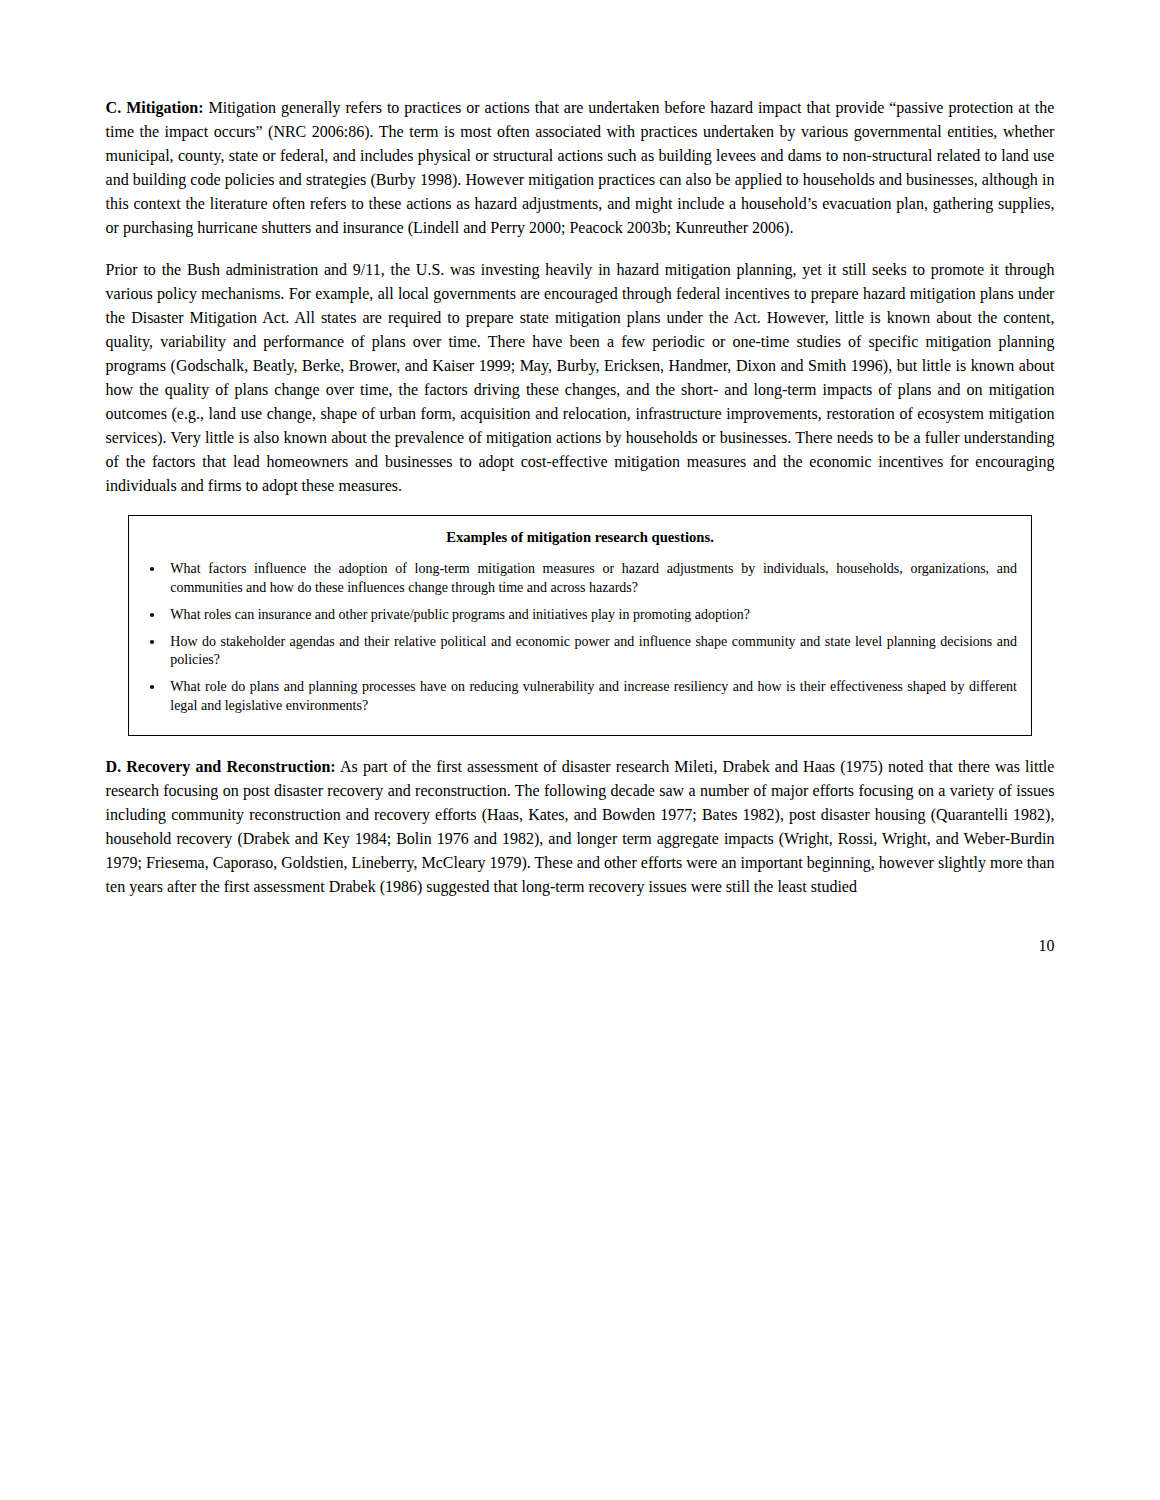C. Mitigation: Mitigation generally refers to practices or actions that are undertaken before hazard impact that provide “passive protection at the time the impact occurs” (NRC 2006:86). The term is most often associated with practices undertaken by various governmental entities, whether municipal, county, state or federal, and includes physical or structural actions such as building levees and dams to non-structural related to land use and building code policies and strategies (Burby 1998). However mitigation practices can also be applied to households and businesses, although in this context the literature often refers to these actions as hazard adjustments, and might include a household’s evacuation plan, gathering supplies, or purchasing hurricane shutters and insurance (Lindell and Perry 2000; Peacock 2003b; Kunreuther 2006).
Prior to the Bush administration and 9/11, the U.S. was investing heavily in hazard mitigation planning, yet it still seeks to promote it through various policy mechanisms. For example, all local governments are encouraged through federal incentives to prepare hazard mitigation plans under the Disaster Mitigation Act. All states are required to prepare state mitigation plans under the Act. However, little is known about the content, quality, variability and performance of plans over time. There have been a few periodic or one-time studies of specific mitigation planning programs (Godschalk, Beatly, Berke, Brower, and Kaiser 1999; May, Burby, Ericksen, Handmer, Dixon and Smith 1996), but little is known about how the quality of plans change over time, the factors driving these changes, and the short- and long-term impacts of plans and on mitigation outcomes (e.g., land use change, shape of urban form, acquisition and relocation, infrastructure improvements, restoration of ecosystem mitigation services). Very little is also known about the prevalence of mitigation actions by households or businesses. There needs to be a fuller understanding of the factors that lead homeowners and businesses to adopt cost-effective mitigation measures and the economic incentives for encouraging individuals and firms to adopt these measures.
Examples of mitigation research questions.
What factors influence the adoption of long-term mitigation measures or hazard adjustments by individuals, households, organizations, and communities and how do these influences change through time and across hazards?
What roles can insurance and other private/public programs and initiatives play in promoting adoption?
How do stakeholder agendas and their relative political and economic power and influence shape community and state level planning decisions and policies?
What role do plans and planning processes have on reducing vulnerability and increase resiliency and how is their effectiveness shaped by different legal and legislative environments?
D. Recovery and Reconstruction: As part of the first assessment of disaster research Mileti, Drabek and Haas (1975) noted that there was little research focusing on post disaster recovery and reconstruction. The following decade saw a number of major efforts focusing on a variety of issues including community reconstruction and recovery efforts (Haas, Kates, and Bowden 1977; Bates 1982), post disaster housing (Quarantelli 1982), household recovery (Drabek and Key 1984; Bolin 1976 and 1982), and longer term aggregate impacts (Wright, Rossi, Wright, and Weber-Burdin 1979; Friesema, Caporaso, Goldstien, Lineberry, McCleary 1979). These and other efforts were an important beginning, however slightly more than ten years after the first assessment Drabek (1986) suggested that long-term recovery issues were still the least studied
10